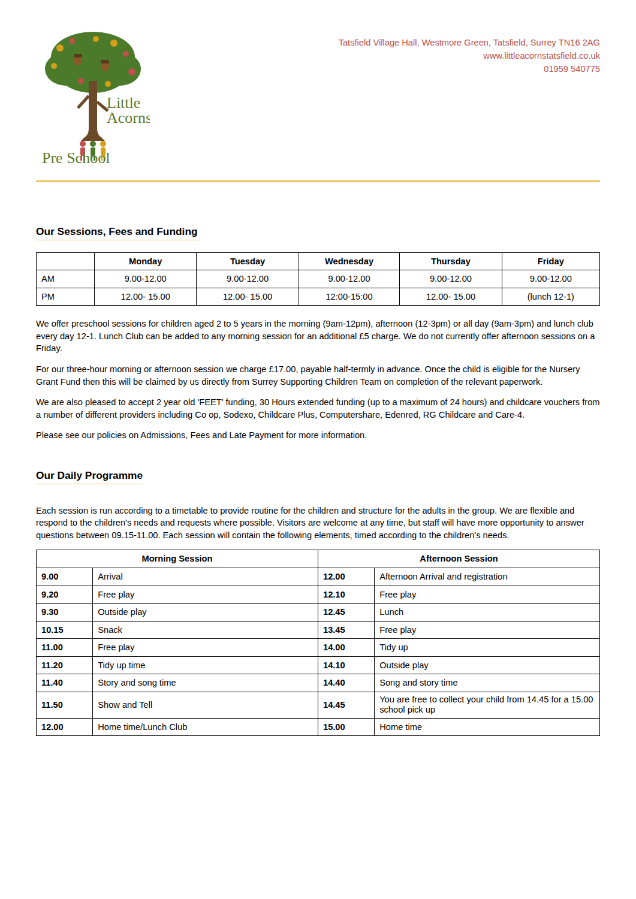Little Acorns Pre School
Tatsfield Village Hall, Westmore Green, Tatsfield, Surrey TN16 2AG
www.littleacornstatsfield.co.uk
01959 540775
Our Sessions, Fees and Funding
| | Monday | Tuesday | Wednesday | Thursday | Friday |
| --- | --- | --- | --- | --- | --- |
| AM | 9.00-12.00 | 9.00-12.00 | 9.00-12.00 | 9.00-12.00 | 9.00-12.00 |
| PM | 12.00- 15.00 | 12.00- 15.00 | 12:00-15:00 | 12.00- 15.00 | (lunch 12-1) |
We offer preschool sessions for children aged 2 to 5 years in the morning (9am-12pm), afternoon (12-3pm) or all day (9am-3pm) and lunch club every day 12-1. Lunch Club can be added to any morning session for an additional £5 charge. We do not currently offer afternoon sessions on a Friday.
For our three-hour morning or afternoon session we charge £17.00, payable half-termly in advance. Once the child is eligible for the Nursery Grant Fund then this will be claimed by us directly from Surrey Supporting Children Team on completion of the relevant paperwork.
We are also pleased to accept 2 year old 'FEET' funding, 30 Hours extended funding (up to a maximum of 24 hours) and childcare vouchers from a number of different providers including Co op, Sodexo, Childcare Plus, Computershare, Edenred, RG Childcare and Care-4.
Please see our policies on Admissions, Fees and Late Payment for more information.
Our Daily Programme
Each session is run according to a timetable to provide routine for the children and structure for the adults in the group. We are flexible and respond to the children's needs and requests where possible. Visitors are welcome at any time, but staff will have more opportunity to answer questions between 09.15-11.00. Each session will contain the following elements, timed according to the children's needs.
| Morning Session | Afternoon Session |
| --- | --- |
| 9.00 | Arrival | 12.00 | Afternoon Arrival and registration |
| 9.20 | Free play | 12.10 | Free play |
| 9.30 | Outside play | 12.45 | Lunch |
| 10.15 | Snack | 13.45 | Free play |
| 11.00 | Free play | 14.00 | Tidy up |
| 11.20 | Tidy up time | 14.10 | Outside play |
| 11.40 | Story and song time | 14.40 | Song and story time |
| 11.50 | Show and Tell | 14.45 | You are free to collect your child from 14.45 for a 15.00 school pick up |
| 12.00 | Home time/Lunch Club | 15.00 | Home time |